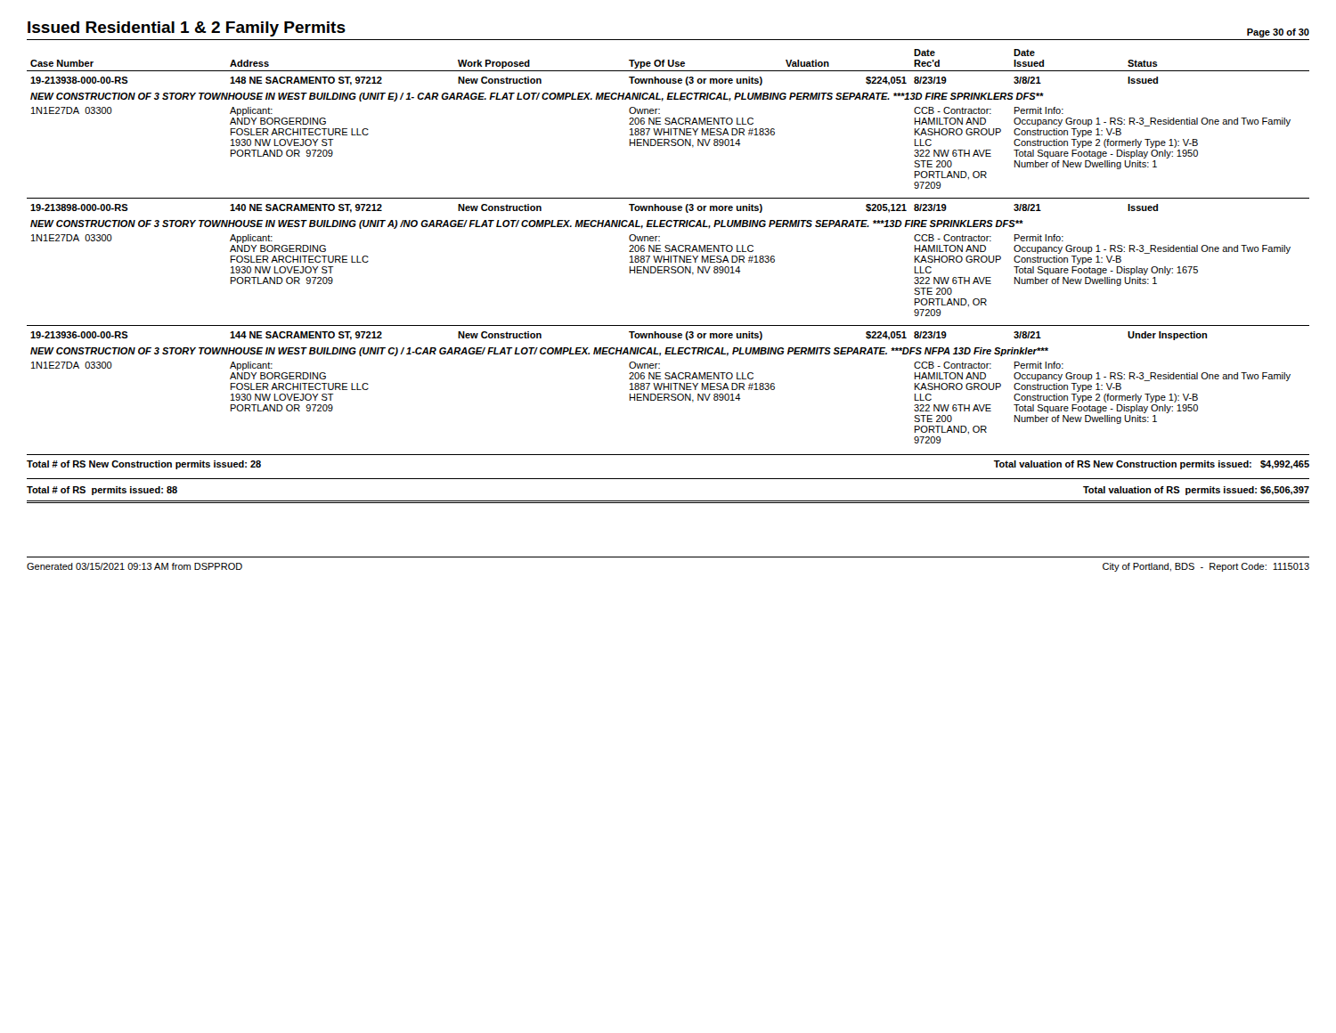Issued Residential 1 & 2 Family Permits
Page 30 of 30
| Case Number | Address | Work Proposed | Type Of Use | Valuation | Date Rec'd | Date Issued | Status |
| --- | --- | --- | --- | --- | --- | --- | --- |
| 19-213938-000-00-RS | 148 NE SACRAMENTO ST, 97212 | New Construction | Townhouse (3 or more units) | $224,051 | 8/23/19 | 3/8/21 | Issued |
| NEW CONSTRUCTION OF 3 STORY TOWNHOUSE IN WEST BUILDING (UNIT E) / 1- CAR GARAGE. FLAT LOT/ COMPLEX. MECHANICAL, ELECTRICAL, PLUMBING PERMITS SEPARATE. ***13D FIRE SPRINKLERS DFS** |
| 1N1E27DA 03300 | Applicant: ANDY BORGERDING FOSLER ARCHITECTURE LLC 1930 NW LOVEJOY ST PORTLAND OR 97209 | Owner: 206 NE SACRAMENTO LLC 1887 WHITNEY MESA DR #1836 HENDERSON, NV 89014 | CCB - Contractor: HAMILTON AND KASHORO GROUP LLC 322 NW 6TH AVE STE 200 PORTLAND, OR 97209 | Permit Info: Occupancy Group 1 - RS: R-3_Residential One and Two Family Construction Type 1: V-B Construction Type 2 (formerly Type 1): V-B Total Square Footage - Display Only: 1950 Number of New Dwelling Units: 1 |
| 19-213898-000-00-RS | 140 NE SACRAMENTO ST, 97212 | New Construction | Townhouse (3 or more units) | $205,121 | 8/23/19 | 3/8/21 | Issued |
| NEW CONSTRUCTION OF 3 STORY TOWNHOUSE IN WEST BUILDING (UNIT A) /NO GARAGE/ FLAT LOT/ COMPLEX. MECHANICAL, ELECTRICAL, PLUMBING PERMITS SEPARATE. ***13D FIRE SPRINKLERS DFS** |
| 1N1E27DA 03300 | Applicant: ANDY BORGERDING FOSLER ARCHITECTURE LLC 1930 NW LOVEJOY ST PORTLAND OR 97209 | Owner: 206 NE SACRAMENTO LLC 1887 WHITNEY MESA DR #1836 HENDERSON, NV 89014 | CCB - Contractor: HAMILTON AND KASHORO GROUP LLC 322 NW 6TH AVE STE 200 PORTLAND, OR 97209 | Permit Info: Occupancy Group 1 - RS: R-3_Residential One and Two Family Construction Type 1: V-B Total Square Footage - Display Only: 1675 Number of New Dwelling Units: 1 |
| 19-213936-000-00-RS | 144 NE SACRAMENTO ST, 97212 | New Construction | Townhouse (3 or more units) | $224,051 | 8/23/19 | 3/8/21 | Under Inspection |
| NEW CONSTRUCTION OF 3 STORY TOWNHOUSE IN WEST BUILDING (UNIT C) / 1-CAR GARAGE/ FLAT LOT/ COMPLEX. MECHANICAL, ELECTRICAL, PLUMBING PERMITS SEPARATE. ***DFS NFPA 13D Fire Sprinkler*** |
| 1N1E27DA 03300 | Applicant: ANDY BORGERDING FOSLER ARCHITECTURE LLC 1930 NW LOVEJOY ST PORTLAND OR 97209 | Owner: 206 NE SACRAMENTO LLC 1887 WHITNEY MESA DR #1836 HENDERSON, NV 89014 | CCB - Contractor: HAMILTON AND KASHORO GROUP LLC 322 NW 6TH AVE STE 200 PORTLAND, OR 97209 | Permit Info: Occupancy Group 1 - RS: R-3_Residential One and Two Family Construction Type 1: V-B Construction Type 2 (formerly Type 1): V-B Total Square Footage - Display Only: 1950 Number of New Dwelling Units: 1 |
Total # of RS New Construction permits issued: 28
Total valuation of RS New Construction permits issued: $4,992,465
Total # of RS permits issued: 88
Total valuation of RS permits issued: $6,506,397
Generated 03/15/2021 09:13 AM from DSPPROD
City of Portland, BDS - Report Code: 1115013